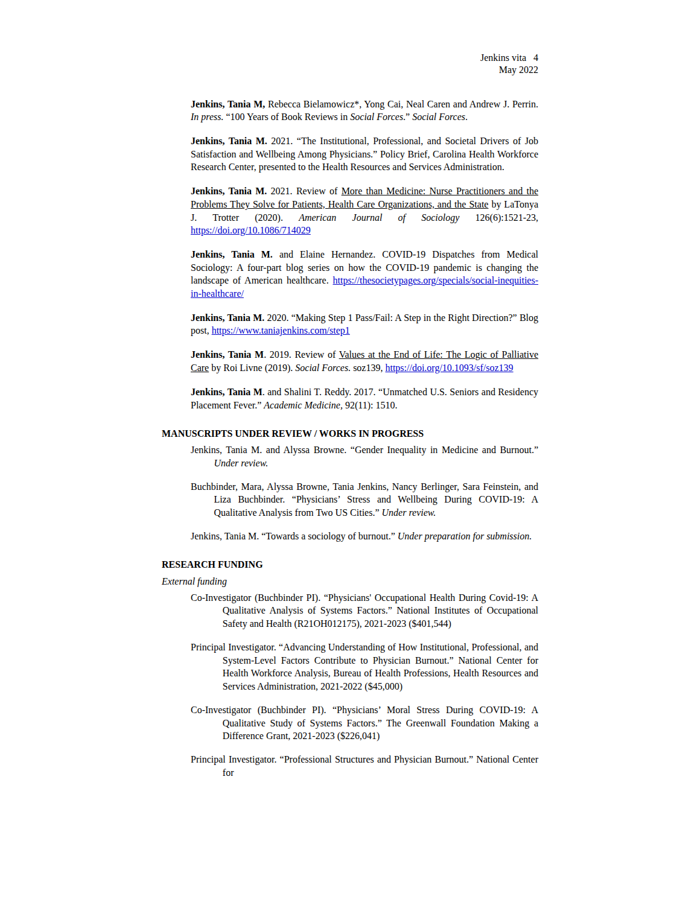Jenkins vita 4
May 2022
Jenkins, Tania M, Rebecca Bielamowicz*, Yong Cai, Neal Caren and Andrew J. Perrin. In press. “100 Years of Book Reviews in Social Forces.” Social Forces.
Jenkins, Tania M. 2021. “The Institutional, Professional, and Societal Drivers of Job Satisfaction and Wellbeing Among Physicians.” Policy Brief, Carolina Health Workforce Research Center, presented to the Health Resources and Services Administration.
Jenkins, Tania M. 2021. Review of More than Medicine: Nurse Practitioners and the Problems They Solve for Patients, Health Care Organizations, and the State by LaTonya J. Trotter (2020). American Journal of Sociology 126(6):1521-23, https://doi.org/10.1086/714029
Jenkins, Tania M. and Elaine Hernandez. COVID-19 Dispatches from Medical Sociology: A four-part blog series on how the COVID-19 pandemic is changing the landscape of American healthcare. https://thesocietypages.org/specials/social-inequities-in-healthcare/
Jenkins, Tania M. 2020. “Making Step 1 Pass/Fail: A Step in the Right Direction?” Blog post, https://www.taniajenkins.com/step1
Jenkins, Tania M. 2019. Review of Values at the End of Life: The Logic of Palliative Care by Roi Livne (2019). Social Forces. soz139, https://doi.org/10.1093/sf/soz139
Jenkins, Tania M. and Shalini T. Reddy. 2017. “Unmatched U.S. Seniors and Residency Placement Fever.” Academic Medicine, 92(11): 1510.
Manuscripts Under Review / Works in Progress
Jenkins, Tania M. and Alyssa Browne. “Gender Inequality in Medicine and Burnout.” Under review.
Buchbinder, Mara, Alyssa Browne, Tania Jenkins, Nancy Berlinger, Sara Feinstein, and Liza Buchbinder. “Physicians’ Stress and Wellbeing During COVID-19: A Qualitative Analysis from Two US Cities.” Under review.
Jenkins, Tania M. “Towards a sociology of burnout.” Under preparation for submission.
Research Funding
External funding
Co-Investigator (Buchbinder PI). “Physicians' Occupational Health During Covid-19: A Qualitative Analysis of Systems Factors.” National Institutes of Occupational Safety and Health (R21OH012175), 2021-2023 ($401,544)
Principal Investigator. “Advancing Understanding of How Institutional, Professional, and System-Level Factors Contribute to Physician Burnout.” National Center for Health Workforce Analysis, Bureau of Health Professions, Health Resources and Services Administration, 2021-2022 ($45,000)
Co-Investigator (Buchbinder PI). “Physicians’ Moral Stress During COVID-19: A Qualitative Study of Systems Factors.” The Greenwall Foundation Making a Difference Grant, 2021-2023 ($226,041)
Principal Investigator. “Professional Structures and Physician Burnout.” National Center for